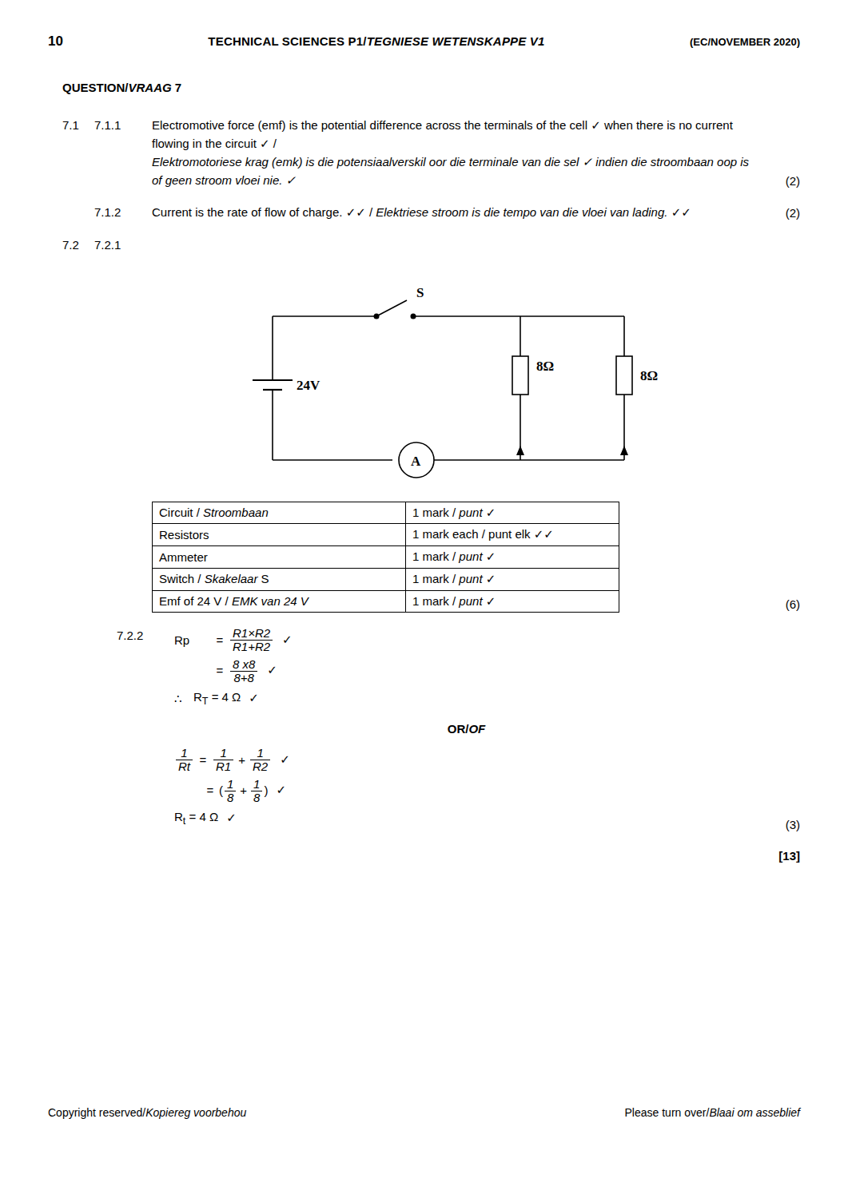10 TECHNICAL SCIENCES P1/TEGNIESE WETENSKAPPE V1 (EC/NOVEMBER 2020)
QUESTION/VRAAG 7
7.1
7.1.1
Electromotive force (emf) is the potential difference across the terminals of the cell ✓ when there is no current flowing in the circuit ✓ /
Elektromotoriese krag (emk) is die potensiaalverskil oor die terminale van die sel ✓ indien die stroombaan oop is of geen stroom vloei nie. ✓
(2)
7.1.2
Current is the rate of flow of charge. ✓✓ / Elektriese stroom is die tempo van die vloei van lading. ✓✓
(2)
7.2
7.2.1
S 24V A 8Ω 8Ω
| Circuit / Stroombaan | 1 mark / punt ✓ |
| Resistors | 1 mark each / punt elk ✓✓ |
| Ammeter | 1 mark / punt ✓ |
| Switch / Skakelaar S | 1 mark / punt ✓ |
| Emf of 24 V / EMK van 24 V | 1 mark / punt ✓ |
(6)
7.2.2
Rp = R1×R2 R1+R2 ✓
= 8 x88+8 ✓
∴ RT = 4 Ω ✓
OR/OF
1 Rt = 1 R1 + 1 R2 ✓
= ( 18 + 18 ) ✓
Rt = 4 Ω ✓
(3)
[13]
Copyright reserved/Kopiereg voorbehou Please turn over/Blaai om asseblief